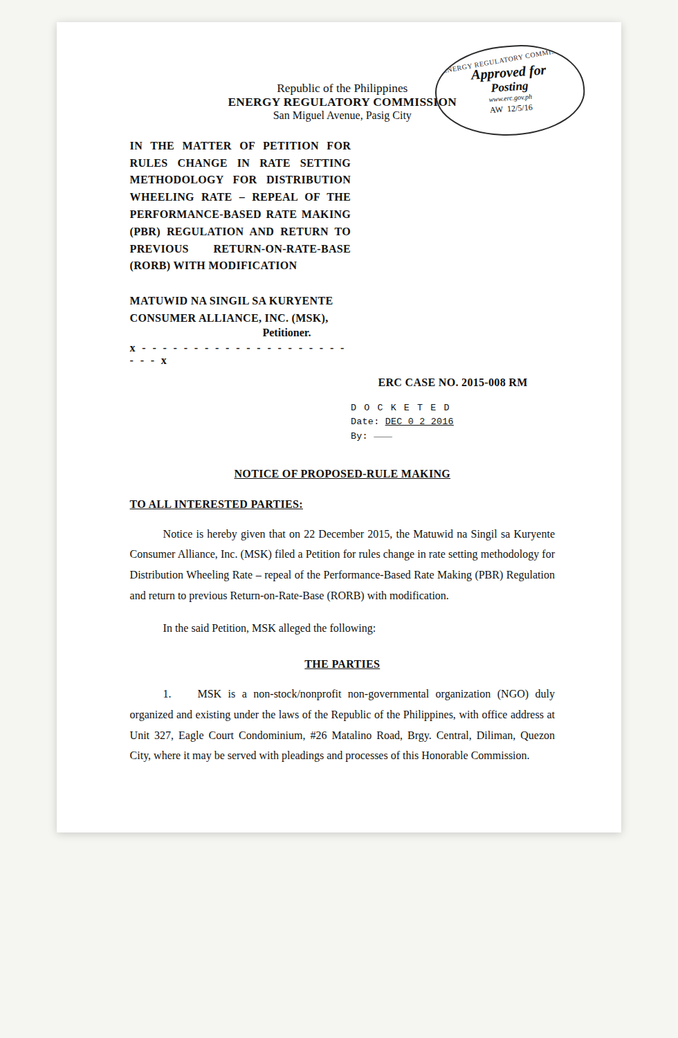ENERGY REGULATORY COMMISSION
Approved for
Posting
www.erc.gov.ph
AW 12/5/16
Republic of the Philippines
ENERGY REGULATORY COMMISSION
San Miguel Avenue, Pasig City
| IN THE MATTER OF PETITION FOR RULES CHANGE IN RATE SETTING METHODOLOGY FOR DISTRIBUTION WHEELING RATE – REPEAL OF THE PERFORMANCE-BASED RATE MAKING (PBR) REGULATION AND RETURN TO PREVIOUS RETURN-ON-RATE-BASE (RORB) WITH MODIFICATION MATUWID NA SINGIL SA KURYENTE CONSUMER ALLIANCE, INC. (MSK), Petitioner. x - - - - - - - - - - - - - - - - - - - - - - - x | ERC CASE NO. 2015-008 RM D O C K E T E D Date: DEC 0 2 2016 By: —— |
NOTICE OF PROPOSED-RULE MAKING
TO ALL INTERESTED PARTIES:
Notice is hereby given that on 22 December 2015, the Matuwid na Singil sa Kuryente Consumer Alliance, Inc. (MSK) filed a Petition for rules change in rate setting methodology for Distribution Wheeling Rate – repeal of the Performance-Based Rate Making (PBR) Regulation and return to previous Return-on-Rate-Base (RORB) with modification.
In the said Petition, MSK alleged the following:
THE PARTIES
1. MSK is a non-stock/nonprofit non-governmental organization (NGO) duly organized and existing under the laws of the Republic of the Philippines, with office address at Unit 327, Eagle Court Condominium, #26 Matalino Road, Brgy. Central, Diliman, Quezon City, where it may be served with pleadings and processes of this Honorable Commission.